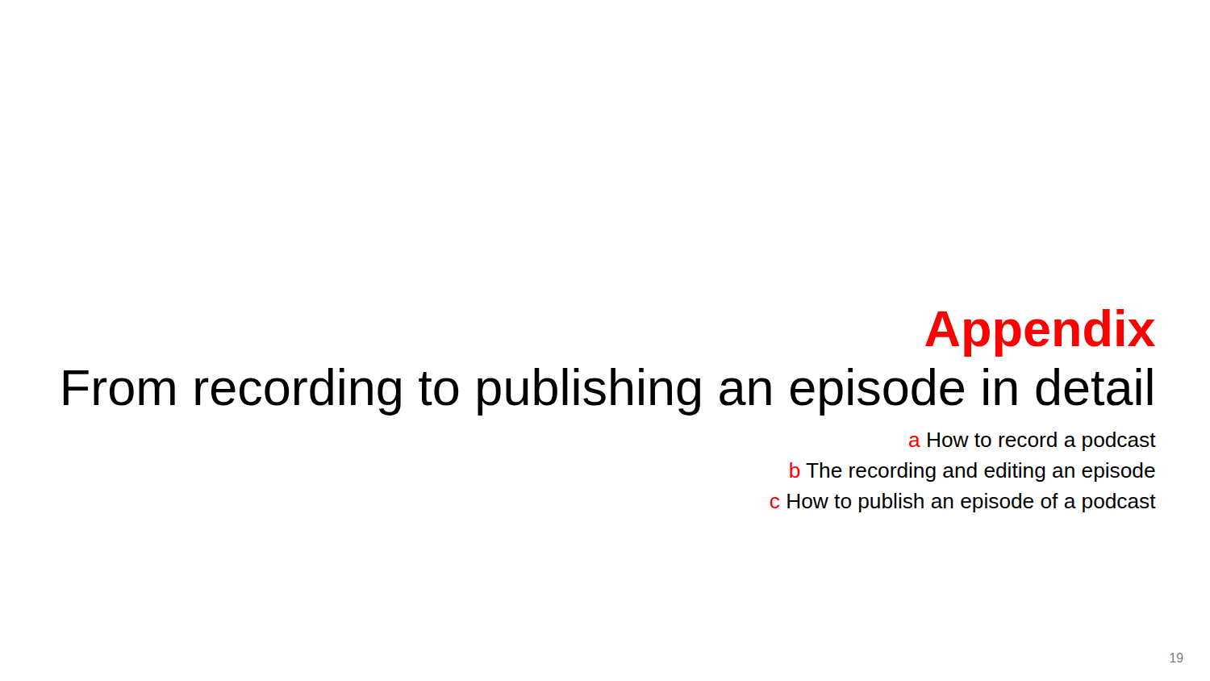Appendix
From recording to publishing an episode in detail
a How to record a podcast
b The recording and editing an episode
c How to publish an episode of a podcast
19